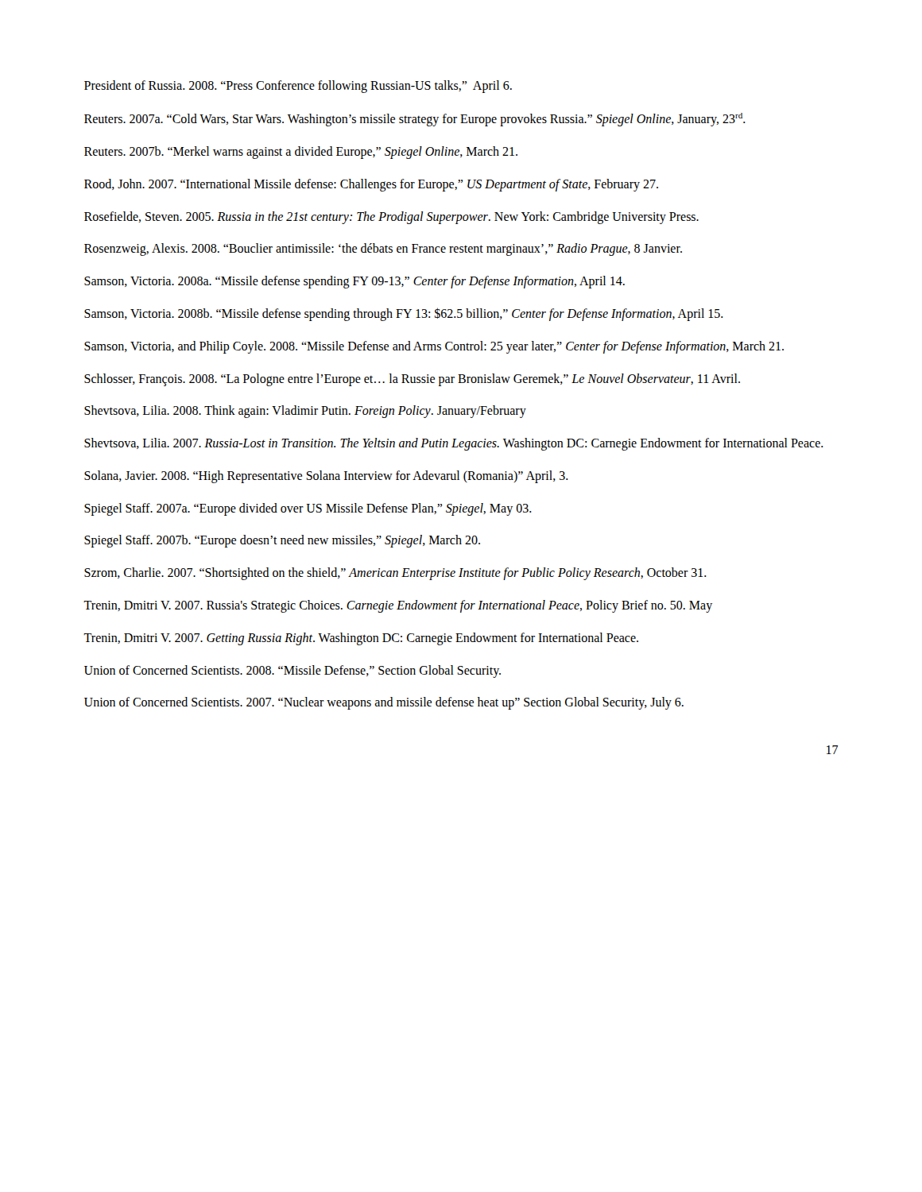President of Russia. 2008. “Press Conference following Russian-US talks,” April 6.
Reuters. 2007a. “Cold Wars, Star Wars. Washington’s missile strategy for Europe provokes Russia.” Spiegel Online, January, 23rd.
Reuters. 2007b. “Merkel warns against a divided Europe,” Spiegel Online, March 21.
Rood, John. 2007. “International Missile defense: Challenges for Europe,” US Department of State, February 27.
Rosefielde, Steven. 2005. Russia in the 21st century: The Prodigal Superpower. New York: Cambridge University Press.
Rosenzweig, Alexis. 2008. “Bouclier antimissile: ‘the débats en France restent marginaux’,” Radio Prague, 8 Janvier.
Samson, Victoria. 2008a. “Missile defense spending FY 09-13,” Center for Defense Information, April 14.
Samson, Victoria. 2008b. “Missile defense spending through FY 13: $62.5 billion,” Center for Defense Information, April 15.
Samson, Victoria, and Philip Coyle. 2008. “Missile Defense and Arms Control: 25 year later,” Center for Defense Information, March 21.
Schlosser, François. 2008. “La Pologne entre l’Europe et… la Russie par Bronislaw Geremek,” Le Nouvel Observateur, 11 Avril.
Shevtsova, Lilia. 2008. Think again: Vladimir Putin. Foreign Policy. January/February
Shevtsova, Lilia. 2007. Russia-Lost in Transition. The Yeltsin and Putin Legacies. Washington DC: Carnegie Endowment for International Peace.
Solana, Javier. 2008. “High Representative Solana Interview for Adevarul (Romania)” April, 3.
Spiegel Staff. 2007a. “Europe divided over US Missile Defense Plan,” Spiegel, May 03.
Spiegel Staff. 2007b. “Europe doesn’t need new missiles,” Spiegel, March 20.
Szrom, Charlie. 2007. “Shortsighted on the shield,” American Enterprise Institute for Public Policy Research, October 31.
Trenin, Dmitri V. 2007. Russia's Strategic Choices. Carnegie Endowment for International Peace, Policy Brief no. 50. May
Trenin, Dmitri V. 2007. Getting Russia Right. Washington DC: Carnegie Endowment for International Peace.
Union of Concerned Scientists. 2008. “Missile Defense,” Section Global Security.
Union of Concerned Scientists. 2007. “Nuclear weapons and missile defense heat up” Section Global Security, July 6.
17